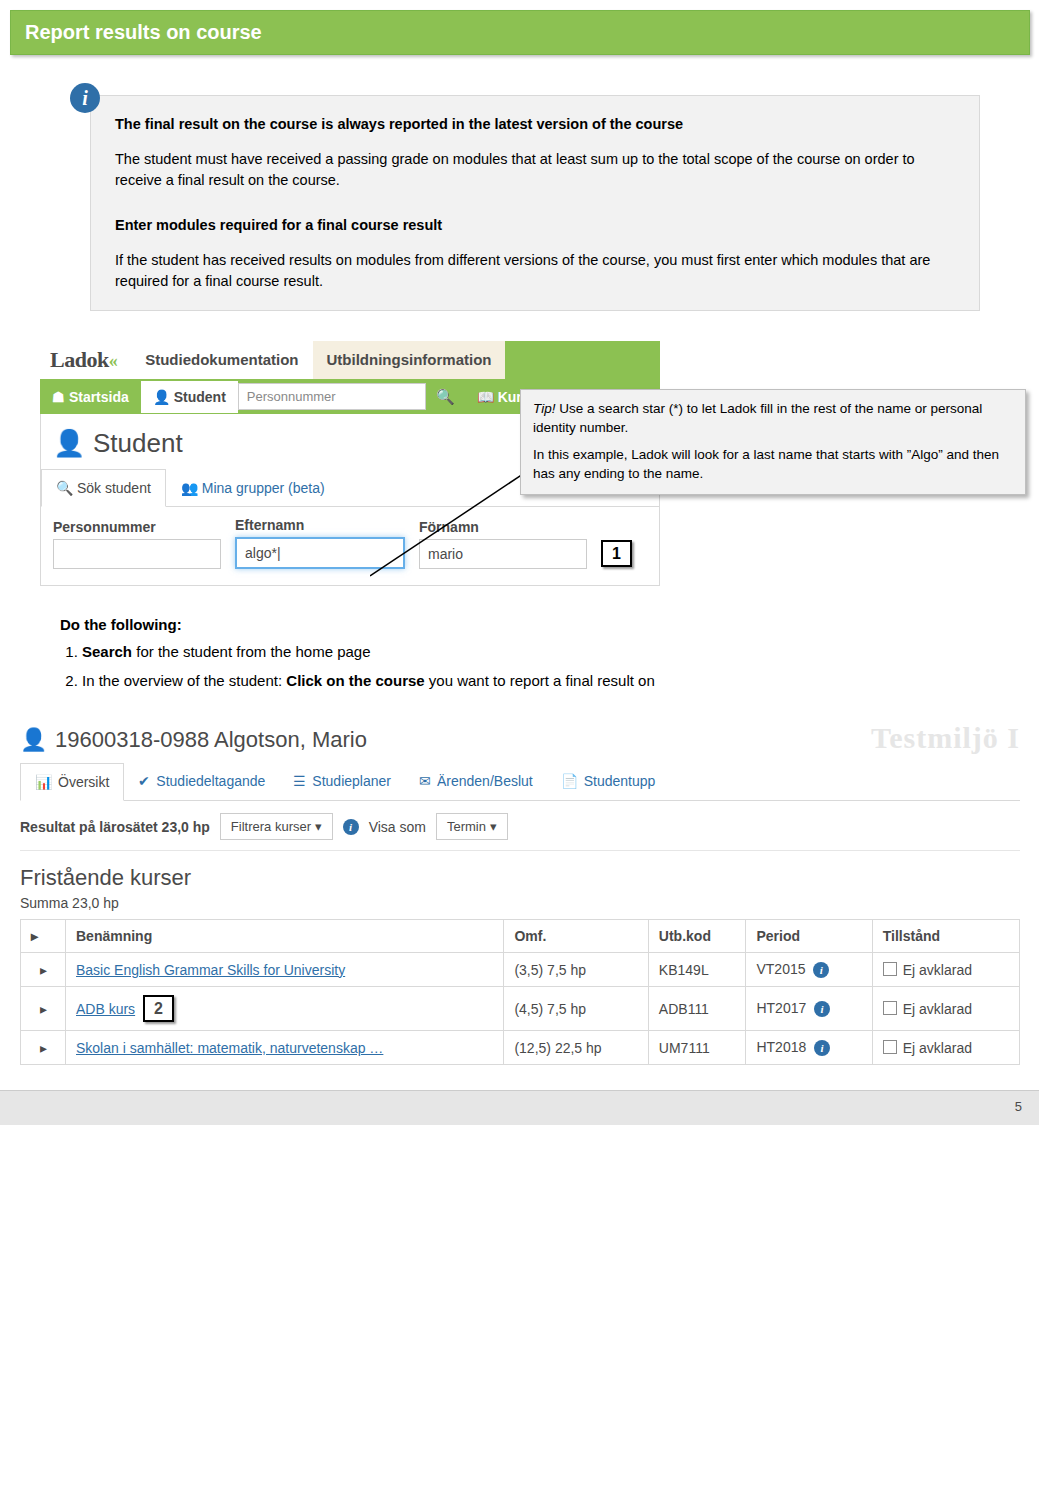Report results on course
i
The final result on the course is always reported in the latest version of the course
The student must have received a passing grade on modules that at least sum up to the total scope of the course on order to receive a final result on the course.
Enter modules required for a final course result
If the student has received results on modules from different versions of the course, you must first enter which modules that are required for a final course result.
Ladok«
Studiedokumentation
Utbildningsinformation
☗ Startsida
👤 Student
Personnummer
🔍
📖 Kurs
👤Student
🔍 Sök student
👥 Mina grupper (beta)
Personnummer
Efternamn
algo*|
Förnamn
mario
1
Tip! Use a search star (*) to let Ladok fill in the rest of the name or personal identity number.
In this example, Ladok will look for a last name that starts with ”Algo” and then has any ending to the name.
Do the following:
Search for the student from the home page
In the overview of the student: Click on the course you want to report a final result on
Testmiljö I
👤19600318-0988 Algotson, Mario
📊Översikt
✔Studiedeltagande
☰Studieplaner
✉Ärenden/Beslut
📄Studentupp
Resultat på lärosätet 23,0 hp Filtrera kurser ▾ i Visa som Termin ▾
Fristående kurser
Summa 23,0 hp
| ▸ | Benämning | Omf. | Utb.kod | Period | Tillstånd |
| --- | --- | --- | --- | --- | --- |
| ▸ | Basic English Grammar Skills for University | (3,5) 7,5 hp | KB149L | VT2015 i | Ej avklarad |
| ▸ | ADB kurs 2 | (4,5) 7,5 hp | ADB111 | HT2017 i | Ej avklarad |
| ▸ | Skolan i samhället: matematik, naturvetenskap … | (12,5) 22,5 hp | UM7111 | HT2018 i | Ej avklarad |
5